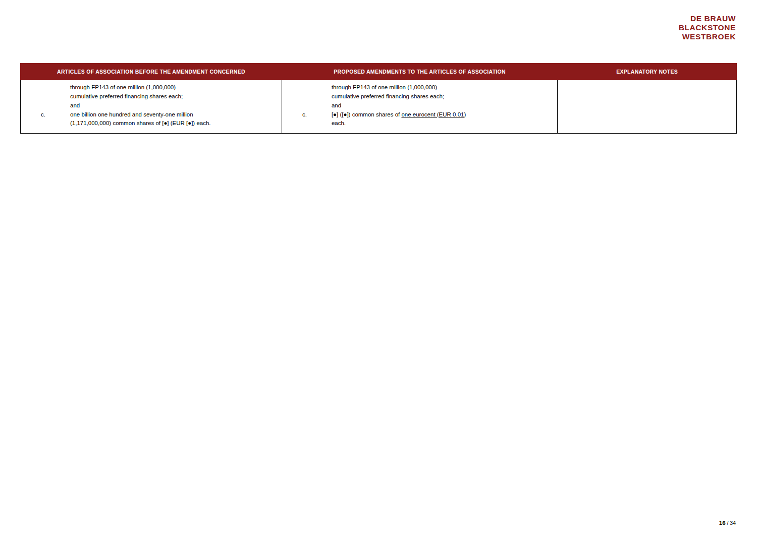DE BRAUW
BLACKSTONE
WESTBROEK
| Articles of association before the amendment concerned | Proposed amendments to the articles of association | Explanatory notes |
| --- | --- | --- |
| through FP143 of one million (1,000,000) cumulative preferred financing shares each; and c. one billion one hundred and seventy-one million (1,171,000,000) common shares of [●] (EUR [●]) each. | through FP143 of one million (1,000,000) cumulative preferred financing shares each; and c. [●] ([●]) common shares of one eurocent (EUR 0.01) each. | |
16 / 34